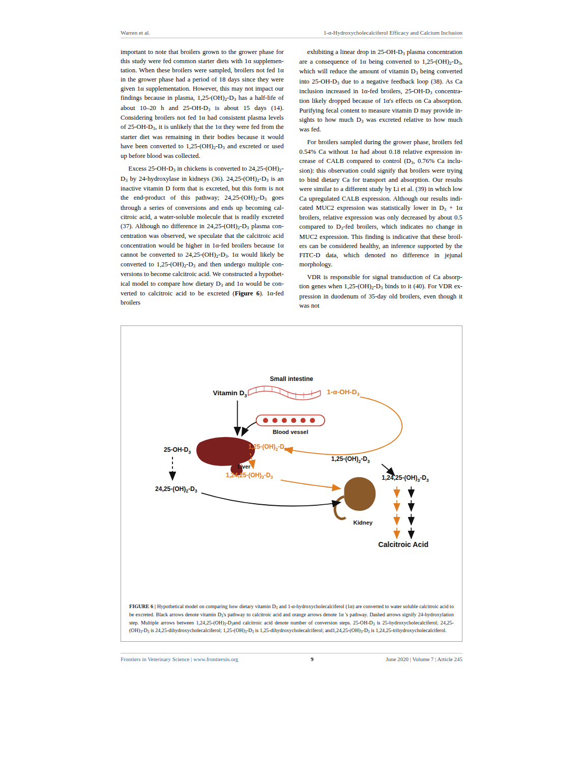Warren et al.
1-α-Hydroxycholecalciferol Efficacy and Calcium Inclusion
important to note that broilers grown to the grower phase for this study were fed common starter diets with 1α supplementation. When these broilers were sampled, broilers not fed 1α in the grower phase had a period of 18 days since they were given 1α supplementation. However, this may not impact our findings because in plasma, 1,25-(OH)2-D3 has a half-life of about 10–20 h and 25-OH-D3 is about 15 days (14). Considering broilers not fed 1α had consistent plasma levels of 25-OH-D3, it is unlikely that the 1α they were fed from the starter diet was remaining in their bodies because it would have been converted to 1,25-(OH)2-D3 and excreted or used up before blood was collected.
Excess 25-OH-D3 in chickens is converted to 24,25-(OH)2-D3 by 24-hydroxylase in kidneys (36). 24,25-(OH)2-D3 is an inactive vitamin D form that is excreted, but this form is not the end-product of this pathway; 24,25-(OH)2-D3 goes through a series of conversions and ends up becoming calcitroic acid, a water-soluble molecule that is readily excreted (37). Although no difference in 24,25-(OH)2-D3 plasma concentration was observed, we speculate that the calcitroic acid concentration would be higher in 1α-fed broilers because 1α cannot be converted to 24,25-(OH)2-D3. 1α would likely be converted to 1,25-(OH)2-D3 and then undergo multiple conversions to become calcitroic acid. We constructed a hypothetical model to compare how dietary D3 and 1α would be converted to calcitroic acid to be excreted (Figure 6). 1α-fed broilers
exhibiting a linear drop in 25-OH-D3 plasma concentration are a consequence of 1α being converted to 1,25-(OH)2-D3, which will reduce the amount of vitamin D3 being converted into 25-OH-D3 due to a negative feedback loop (38). As Ca inclusion increased in 1α-fed broilers, 25-OH-D3 concentration likely dropped because of 1α's effects on Ca absorption. Purifying fecal content to measure vitamin D may provide insights to how much D3 was excreted relative to how much was fed.
For broilers sampled during the grower phase, broilers fed 0.54% Ca without 1α had about 0.18 relative expression increase of CALB compared to control (D3, 0.76% Ca inclusion): this observation could signify that broilers were trying to bind dietary Ca for transport and absorption. Our results were similar to a different study by Li et al. (39) in which low Ca upregulated CALB expression. Although our results indicated MUC2 expression was statistically lower in D3 + 1α broilers, relative expression was only decreased by about 0.5 compared to D3-fed broilers, which indicates no change in MUC2 expression. This finding is indicative that these broilers can be considered healthy, an inference supported by the FITC-D data, which denoted no difference in jejunal morphology.
VDR is responsible for signal transduction of Ca absorption genes when 1,25-(OH)2-D3 binds to it (40). For VDR expression in duodenum of 35-day old broilers, even though it was not
Small intestine Vitamin D3 1-α-OH-D3 Blood vessel Liver Kidney 25-OH-D3 24,25-(OH)2-D3 1,25-(OH)2-D3 1,24,25-(OH)3-D3 1,25-(OH)2-D3 1,24,25-(OH)3-D3 Calcitroic Acid
FIGURE 6 | Hypothetical model on comparing how dietary vitamin D3 and 1-α-hydroxycholecalciferol (1α) are converted to water soluble calcitroic acid to be excreted. Black arrows denote vitamin D3's pathway to calcitroic acid and orange arrows denote 1α 's pathway. Dashed arrows signify 24-hydroxylation step. Multiple arrows between 1,24,25-(OH)3-D3and calcitroic acid denote number of conversion steps. 25-OH-D3 is 25-hydroxycholecalciferol; 24,25-(OH)3-D3 is 24,25-dihydroxycholecalciferol; 1,25-(OH)3-D3 is 1,25-dihydroxycholecalciferol; and1,24,25-(OH)3-D3 is 1,24,25-trihydroxycholecalciferol.
Frontiers in Veterinary Science | www.frontiersin.org
9
June 2020 | Volume 7 | Article 245